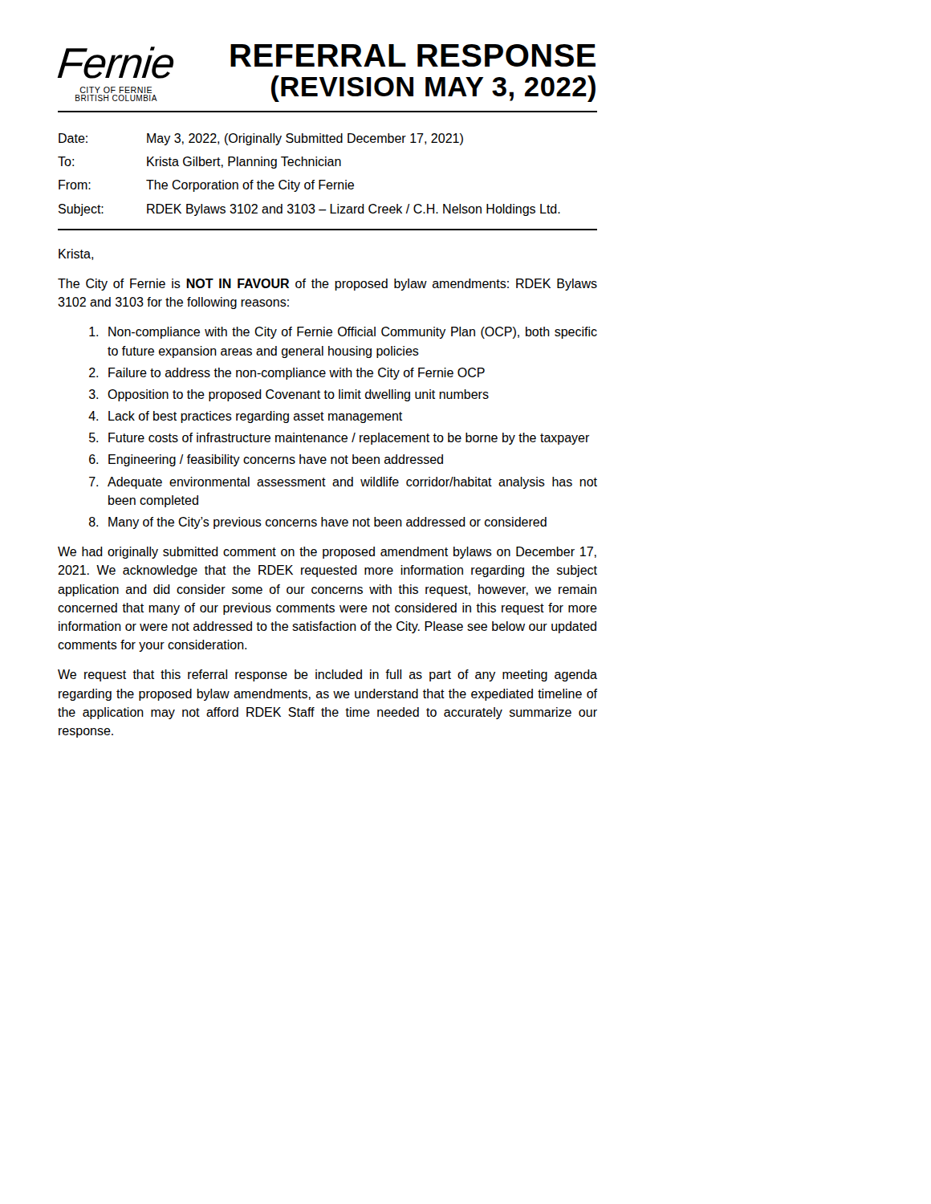Fernie
CITY OF FERNIE
BRITISH COLUMBIA
REFERRAL RESPONSE
(REVISION MAY 3, 2022)
| Date: | May 3, 2022, (Originally Submitted December 17, 2021) |
| To: | Krista Gilbert, Planning Technician |
| From: | The Corporation of the City of Fernie |
| Subject: | RDEK Bylaws 3102 and 3103 – Lizard Creek / C.H. Nelson Holdings Ltd. |
Krista,
The City of Fernie is NOT IN FAVOUR of the proposed bylaw amendments: RDEK Bylaws 3102 and 3103 for the following reasons:
Non-compliance with the City of Fernie Official Community Plan (OCP), both specific to future expansion areas and general housing policies
Failure to address the non-compliance with the City of Fernie OCP
Opposition to the proposed Covenant to limit dwelling unit numbers
Lack of best practices regarding asset management
Future costs of infrastructure maintenance / replacement to be borne by the taxpayer
Engineering / feasibility concerns have not been addressed
Adequate environmental assessment and wildlife corridor/habitat analysis has not been completed
Many of the City’s previous concerns have not been addressed or considered
We had originally submitted comment on the proposed amendment bylaws on December 17, 2021. We acknowledge that the RDEK requested more information regarding the subject application and did consider some of our concerns with this request, however, we remain concerned that many of our previous comments were not considered in this request for more information or were not addressed to the satisfaction of the City. Please see below our updated comments for your consideration.
We request that this referral response be included in full as part of any meeting agenda regarding the proposed bylaw amendments, as we understand that the expediated timeline of the application may not afford RDEK Staff the time needed to accurately summarize our response.